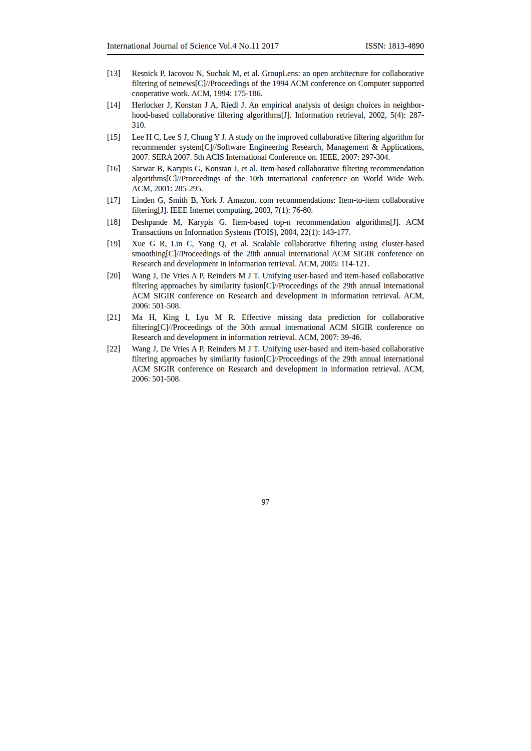International Journal of Science Vol.4 No.11 2017 ISSN: 1813-4890
[13] Resnick P, Iacovou N, Suchak M, et al. GroupLens: an open architecture for collaborative filtering of netnews[C]//Proceedings of the 1994 ACM conference on Computer supported cooperative work. ACM, 1994: 175-186.
[14] Herlocker J, Konstan J A, Riedl J. An empirical analysis of design choices in neighborhood-based collaborative filtering algorithms[J]. Information retrieval, 2002, 5(4): 287-310.
[15] Lee H C, Lee S J, Chung Y J. A study on the improved collaborative filtering algorithm for recommender system[C]//Software Engineering Research, Management & Applications, 2007. SERA 2007. 5th ACIS International Conference on. IEEE, 2007: 297-304.
[16] Sarwar B, Karypis G, Konstan J, et al. Item-based collaborative filtering recommendation algorithms[C]//Proceedings of the 10th international conference on World Wide Web. ACM, 2001: 285-295.
[17] Linden G, Smith B, York J. Amazon. com recommendations: Item-to-item collaborative filtering[J]. IEEE Internet computing, 2003, 7(1): 76-80.
[18] Deshpande M, Karypis G. Item-based top-n recommendation algorithms[J]. ACM Transactions on Information Systems (TOIS), 2004, 22(1): 143-177.
[19] Xue G R, Lin C, Yang Q, et al. Scalable collaborative filtering using cluster-based smoothing[C]//Proceedings of the 28th annual international ACM SIGIR conference on Research and development in information retrieval. ACM, 2005: 114-121.
[20] Wang J, De Vries A P, Reinders M J T. Unifying user-based and item-based collaborative filtering approaches by similarity fusion[C]//Proceedings of the 29th annual international ACM SIGIR conference on Research and development in information retrieval. ACM, 2006: 501-508.
[21] Ma H, King I, Lyu M R. Effective missing data prediction for collaborative filtering[C]//Proceedings of the 30th annual international ACM SIGIR conference on Research and development in information retrieval. ACM, 2007: 39-46.
[22] Wang J, De Vries A P, Reinders M J T. Unifying user-based and item-based collaborative filtering approaches by similarity fusion[C]//Proceedings of the 29th annual international ACM SIGIR conference on Research and development in information retrieval. ACM, 2006: 501-508.
97